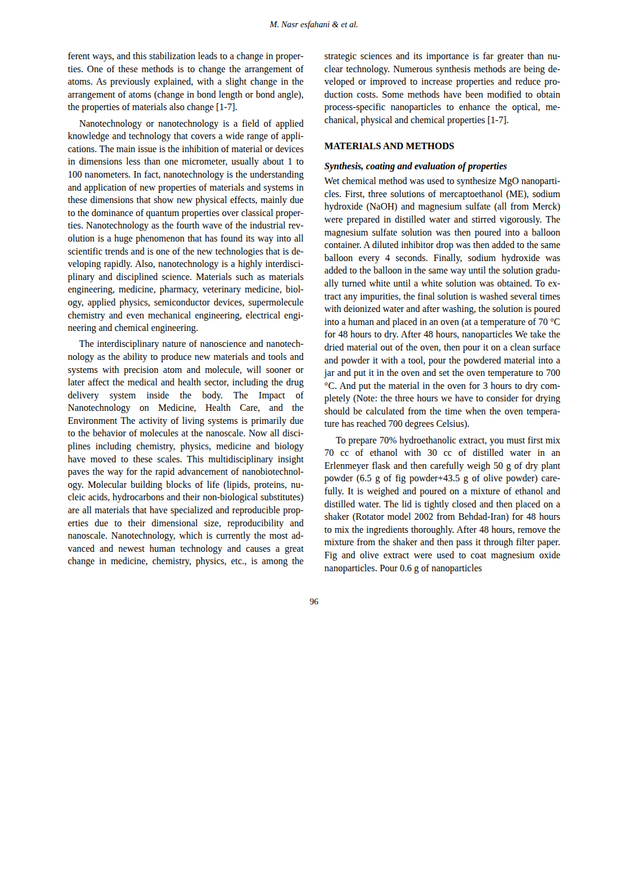M. Nasr esfahani & et al.
ferent ways, and this stabilization leads to a change in properties. One of these methods is to change the arrangement of atoms. As previously explained, with a slight change in the arrangement of atoms (change in bond length or bond angle), the properties of materials also change [1-7].
Nanotechnology or nanotechnology is a field of applied knowledge and technology that covers a wide range of applications. The main issue is the inhibition of material or devices in dimensions less than one micrometer, usually about 1 to 100 nanometers. In fact, nanotechnology is the understanding and application of new properties of materials and systems in these dimensions that show new physical effects, mainly due to the dominance of quantum properties over classical properties. Nanotechnology as the fourth wave of the industrial revolution is a huge phenomenon that has found its way into all scientific trends and is one of the new technologies that is developing rapidly. Also, nanotechnology is a highly interdisciplinary and disciplined science. Materials such as materials engineering, medicine, pharmacy, veterinary medicine, biology, applied physics, semiconductor devices, supermolecule chemistry and even mechanical engineering, electrical engineering and chemical engineering.
The interdisciplinary nature of nanoscience and nanotechnology as the ability to produce new materials and tools and systems with precision atom and molecule, will sooner or later affect the medical and health sector, including the drug delivery system inside the body. The Impact of Nanotechnology on Medicine, Health Care, and the Environment The activity of living systems is primarily due to the behavior of molecules at the nanoscale. Now all disciplines including chemistry, physics, medicine and biology have moved to these scales. This multidisciplinary insight paves the way for the rapid advancement of nanobiotechnology. Molecular building blocks of life (lipids, proteins, nucleic acids, hydrocarbons and their non-biological substitutes) are all materials that have specialized and reproducible properties due to their dimensional size, reproducibility and nanoscale. Nanotechnology, which is currently the most advanced and newest human technology and causes a great change in medicine, chemistry, physics, etc., is among the strategic sciences and its importance is far greater than nuclear technology. Numerous synthesis methods are being developed or improved to increase properties and reduce production costs. Some methods have been modified to obtain process-specific nanoparticles to enhance the optical, mechanical, physical and chemical properties [1-7].
Materials and Methods
Synthesis, coating and evaluation of properties
Wet chemical method was used to synthesize MgO nanoparticles. First, three solutions of mercaptoethanol (ME), sodium hydroxide (NaOH) and magnesium sulfate (all from Merck) were prepared in distilled water and stirred vigorously. The magnesium sulfate solution was then poured into a balloon container. A diluted inhibitor drop was then added to the same balloon every 4 seconds. Finally, sodium hydroxide was added to the balloon in the same way until the solution gradually turned white until a white solution was obtained. To extract any impurities, the final solution is washed several times with deionized water and after washing, the solution is poured into a human and placed in an oven (at a temperature of 70 °C for 48 hours to dry. After 48 hours, nanoparticles We take the dried material out of the oven, then pour it on a clean surface and powder it with a tool, pour the powdered material into a jar and put it in the oven and set the oven temperature to 700 °C. And put the material in the oven for 3 hours to dry completely (Note: the three hours we have to consider for drying should be calculated from the time when the oven temperature has reached 700 degrees Celsius).
To prepare 70% hydroethanolic extract, you must first mix 70 cc of ethanol with 30 cc of distilled water in an Erlenmeyer flask and then carefully weigh 50 g of dry plant powder (6.5 g of fig powder+43.5 g of olive powder) carefully. It is weighed and poured on a mixture of ethanol and distilled water. The lid is tightly closed and then placed on a shaker (Rotator model 2002 from Behdad-Iran) for 48 hours to mix the ingredients thoroughly. After 48 hours, remove the mixture from the shaker and then pass it through filter paper. Fig and olive extract were used to coat magnesium oxide nanoparticles. Pour 0.6 g of nanoparticles
96